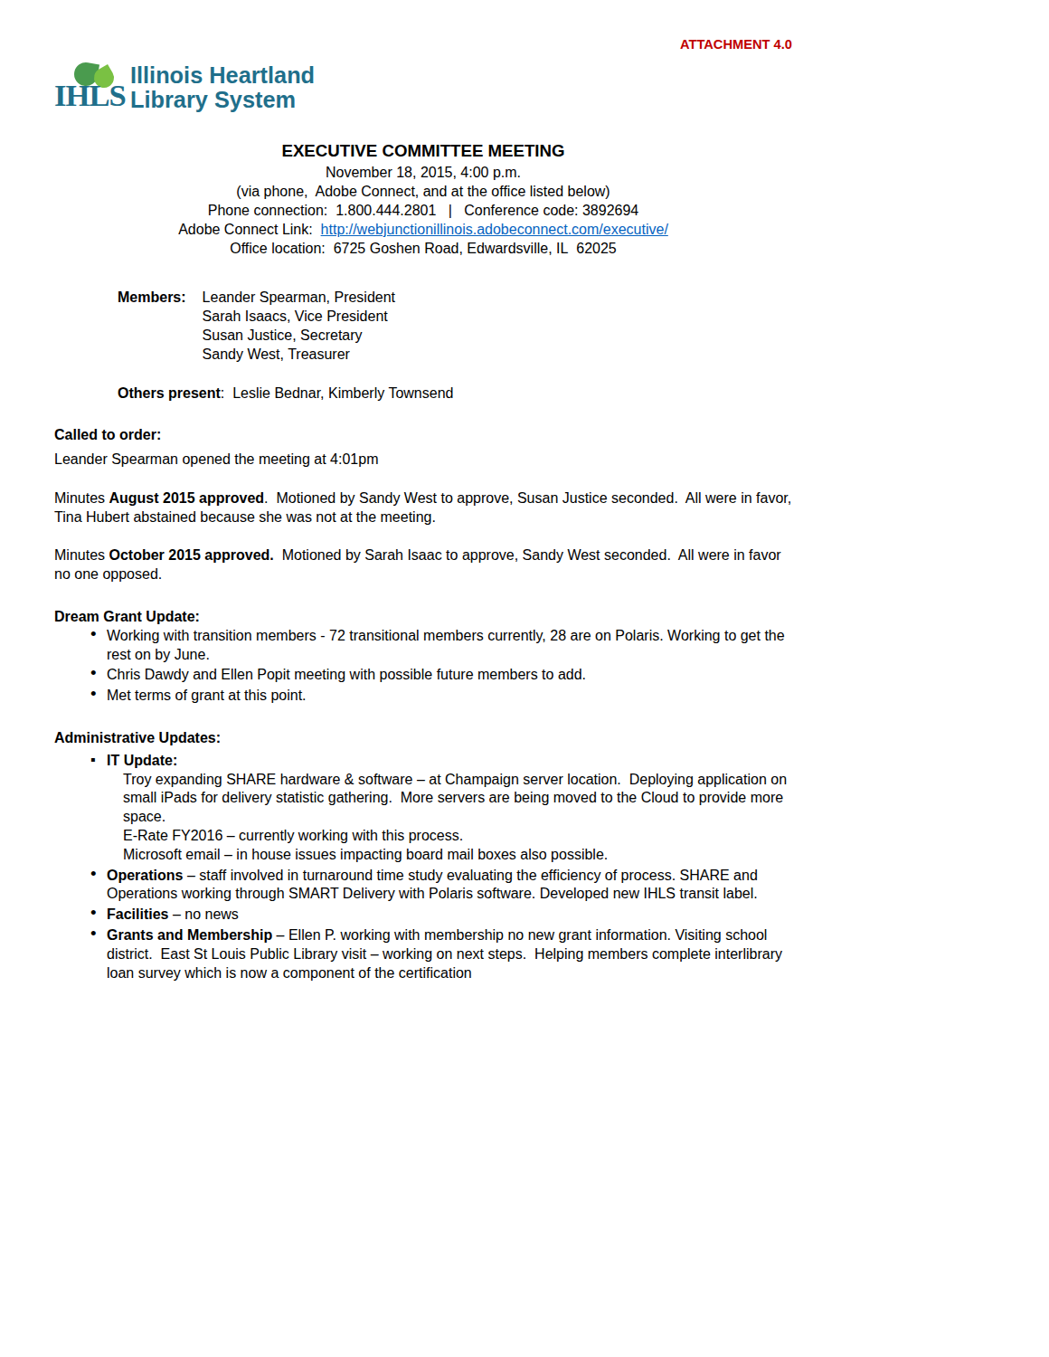ATTACHMENT 4.0
IHLS
Illinois Heartland
Library System
EXECUTIVE COMMITTEE MEETING
November 18, 2015, 4:00 p.m.
(via phone, Adobe Connect, and at the office listed below)
Phone connection: 1.800.444.2801 | Conference code: 3892694
Adobe Connect Link: http://webjunctionillinois.adobeconnect.com/executive/
Office location: 6725 Goshen Road, Edwardsville, IL 62025
| Members: | Leander Spearman, President |
| | Sarah Isaacs, Vice President |
| | Susan Justice, Secretary |
| | Sandy West, Treasurer |
Others present: Leslie Bednar, Kimberly Townsend
Called to order:
Leander Spearman opened the meeting at 4:01pm
Minutes August 2015 approved. Motioned by Sandy West to approve, Susan Justice seconded. All were in favor, Tina Hubert abstained because she was not at the meeting.
Minutes October 2015 approved. Motioned by Sarah Isaac to approve, Sandy West seconded. All were in favor no one opposed.
Dream Grant Update:
Working with transition members - 72 transitional members currently, 28 are on Polaris. Working to get the rest on by June.
Chris Dawdy and Ellen Popit meeting with possible future members to add.
Met terms of grant at this point.
Administrative Updates:
IT Update:
Troy expanding SHARE hardware & software – at Champaign server location. Deploying application on small iPads for delivery statistic gathering. More servers are being moved to the Cloud to provide more space.
E-Rate FY2016 – currently working with this process.
Microsoft email – in house issues impacting board mail boxes also possible.
Operations – staff involved in turnaround time study evaluating the efficiency of process. SHARE and Operations working through SMART Delivery with Polaris software. Developed new IHLS transit label.
Facilities – no news
Grants and Membership – Ellen P. working with membership no new grant information. Visiting school district. East St Louis Public Library visit – working on next steps. Helping members complete interlibrary loan survey which is now a component of the certification